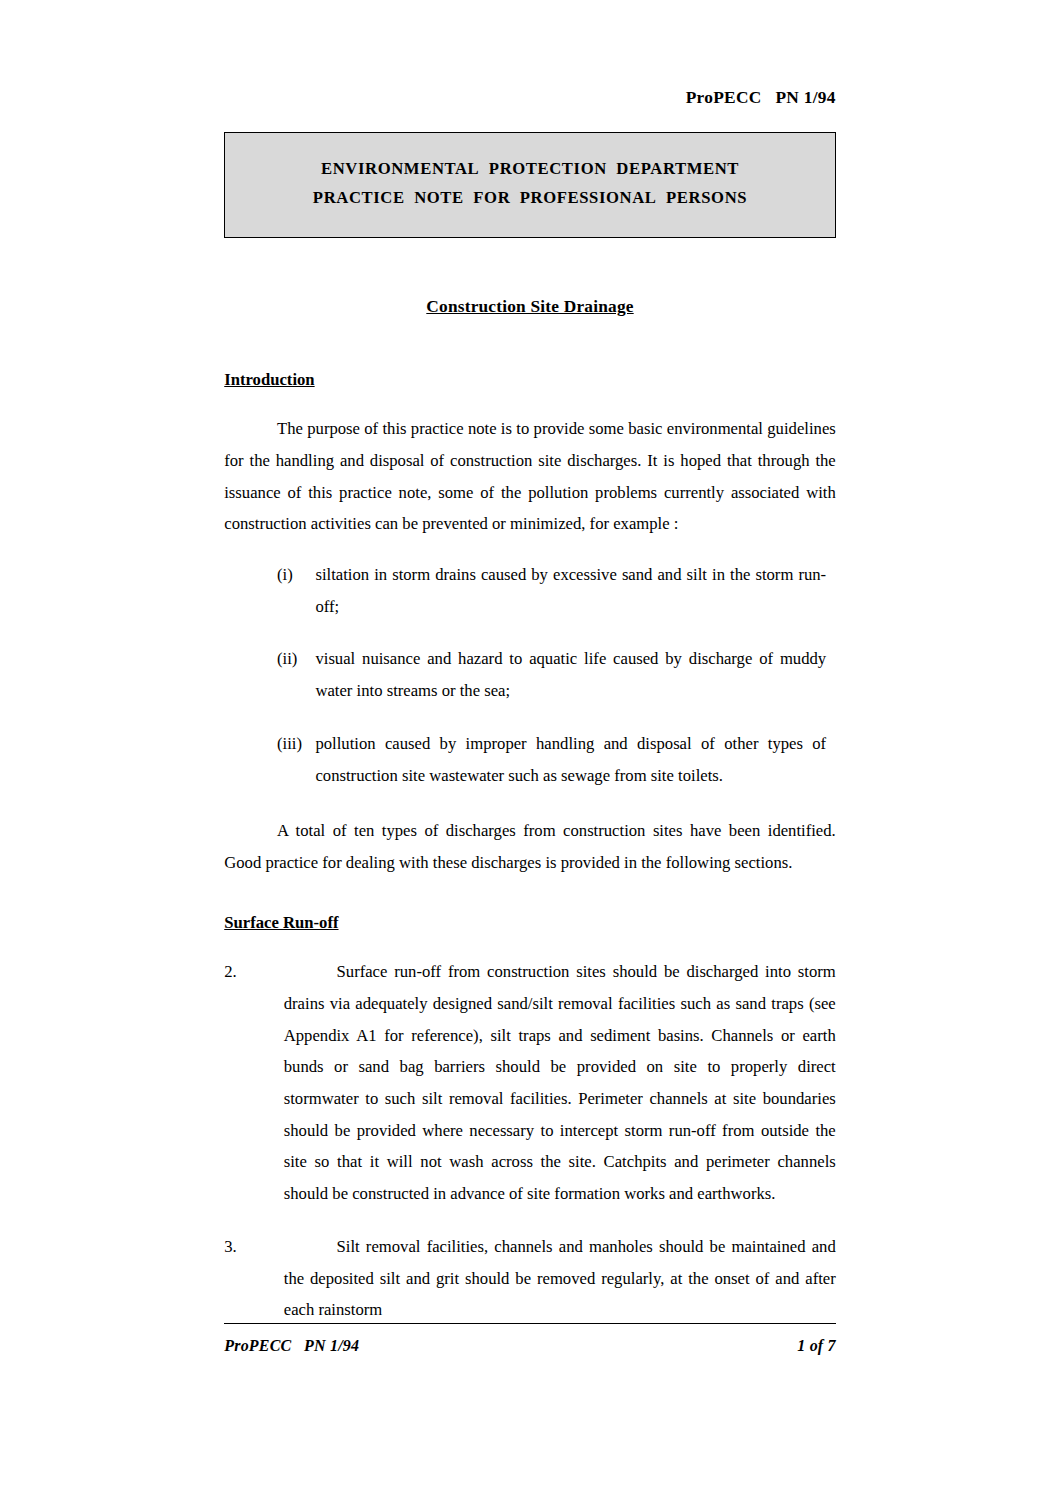ProPECC PN 1/94
ENVIRONMENTAL PROTECTION DEPARTMENT
PRACTICE NOTE FOR PROFESSIONAL PERSONS
Construction Site Drainage
Introduction
The purpose of this practice note is to provide some basic environmental guidelines for the handling and disposal of construction site discharges. It is hoped that through the issuance of this practice note, some of the pollution problems currently associated with construction activities can be prevented or minimized, for example :
(i) siltation in storm drains caused by excessive sand and silt in the storm run-off;
(ii) visual nuisance and hazard to aquatic life caused by discharge of muddy water into streams or the sea;
(iii) pollution caused by improper handling and disposal of other types of construction site wastewater such as sewage from site toilets.
A total of ten types of discharges from construction sites have been identified. Good practice for dealing with these discharges is provided in the following sections.
Surface Run-off
2.
Surface run-off from construction sites should be discharged into storm drains via adequately designed sand/silt removal facilities such as sand traps (see Appendix A1 for reference), silt traps and sediment basins. Channels or earth bunds or sand bag barriers should be provided on site to properly direct stormwater to such silt removal facilities. Perimeter channels at site boundaries should be provided where necessary to intercept storm run-off from outside the site so that it will not wash across the site. Catchpits and perimeter channels should be constructed in advance of site formation works and earthworks.
3.
Silt removal facilities, channels and manholes should be maintained and the deposited silt and grit should be removed regularly, at the onset of and after each rainstorm
ProPECC PN 1/94
1 of 7